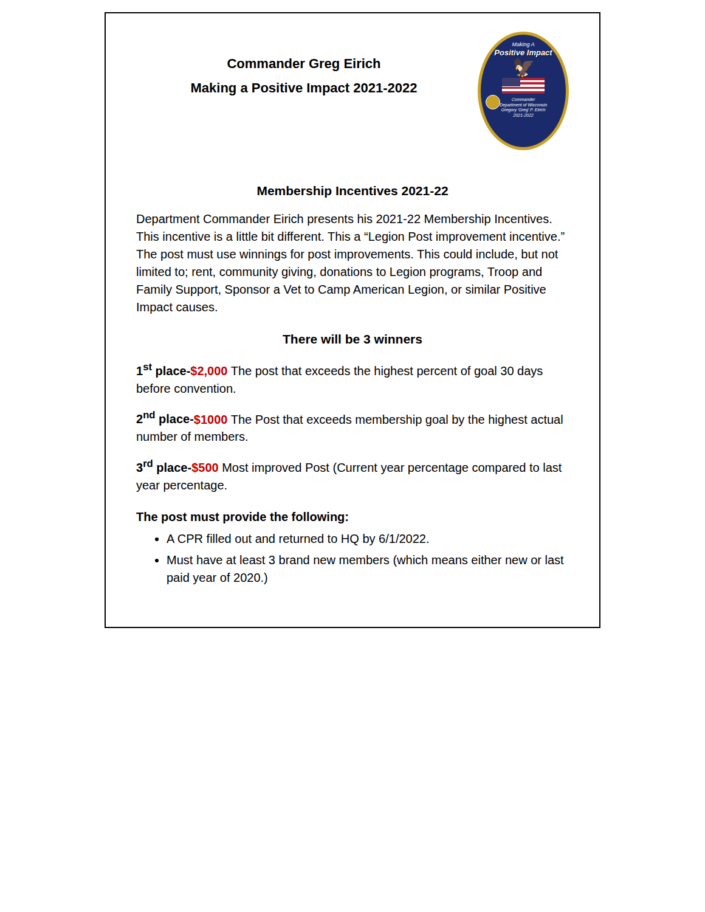Making A
Positive Impact
🦅
Commander
Department of Wisconsin
Gregory 'Greg' P. Eirich
2021-2022
Commander Greg Eirich
Making a Positive Impact 2021-2022
Membership Incentives 2021-22
Department Commander Eirich presents his 2021-22 Membership Incentives. This incentive is a little bit different. This a “Legion Post improvement incentive.” The post must use winnings for post improvements. This could include, but not limited to; rent, community giving, donations to Legion programs, Troop and Family Support, Sponsor a Vet to Camp American Legion, or similar Positive Impact causes.
There will be 3 winners
1st place-$2,000 The post that exceeds the highest percent of goal 30 days before convention.
2nd place-$1000 The Post that exceeds membership goal by the highest actual number of members.
3rd place-$500 Most improved Post (Current year percentage compared to last year percentage.
The post must provide the following:
A CPR filled out and returned to HQ by 6/1/2022.
Must have at least 3 brand new members (which means either new or last paid year of 2020.)